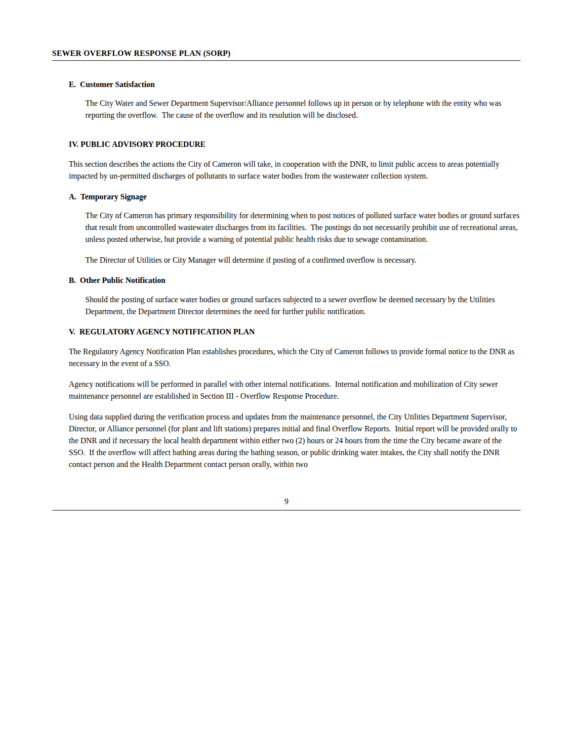SEWER OVERFLOW RESPONSE PLAN (SORP)
E. Customer Satisfaction
The City Water and Sewer Department Supervisor/Alliance personnel follows up in person or by telephone with the entity who was reporting the overflow. The cause of the overflow and its resolution will be disclosed.
IV. PUBLIC ADVISORY PROCEDURE
This section describes the actions the City of Cameron will take, in cooperation with the DNR, to limit public access to areas potentially impacted by un-permitted discharges of pollutants to surface water bodies from the wastewater collection system.
A. Temporary Signage
The City of Cameron has primary responsibility for determining when to post notices of polluted surface water bodies or ground surfaces that result from uncontrolled wastewater discharges from its facilities. The postings do not necessarily prohibit use of recreational areas, unless posted otherwise, but provide a warning of potential public health risks due to sewage contamination.
The Director of Utilities or City Manager will determine if posting of a confirmed overflow is necessary.
B. Other Public Notification
Should the posting of surface water bodies or ground surfaces subjected to a sewer overflow be deemed necessary by the Utilities Department, the Department Director determines the need for further public notification.
V. REGULATORY AGENCY NOTIFICATION PLAN
The Regulatory Agency Notification Plan establishes procedures, which the City of Cameron follows to provide formal notice to the DNR as necessary in the event of a SSO.
Agency notifications will be performed in parallel with other internal notifications. Internal notification and mobilization of City sewer maintenance personnel are established in Section III - Overflow Response Procedure.
Using data supplied during the verification process and updates from the maintenance personnel, the City Utilities Department Supervisor, Director, or Alliance personnel (for plant and lift stations) prepares initial and final Overflow Reports. Initial report will be provided orally to the DNR and if necessary the local health department within either two (2) hours or 24 hours from the time the City became aware of the SSO. If the overflow will affect bathing areas during the bathing season, or public drinking water intakes, the City shall notify the DNR contact person and the Health Department contact person orally, within two
9